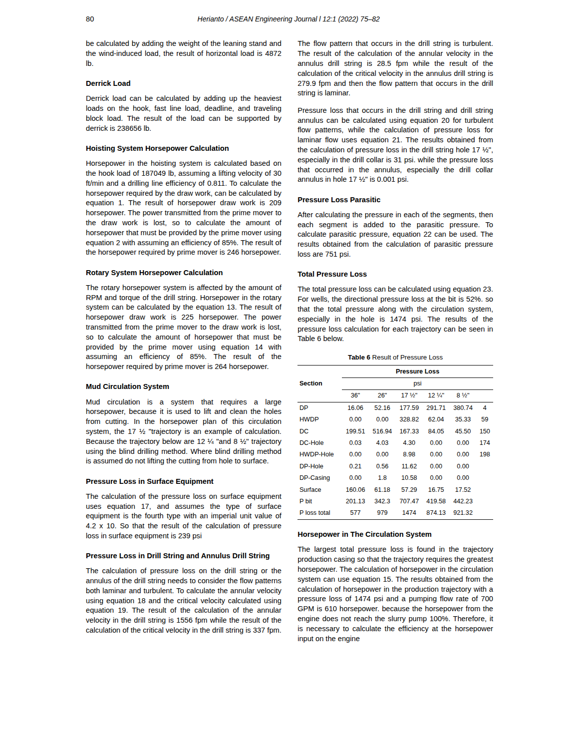80 Herianto / ASEAN Engineering Journal l 12:1 (2022) 75–82
be calculated by adding the weight of the leaning stand and the wind-induced load, the result of horizontal load is 4872 lb.
Derrick Load
Derrick load can be calculated by adding up the heaviest loads on the hook, fast line load, deadline, and traveling block load. The result of the load can be supported by derrick is 238656 lb.
Hoisting System Horsepower Calculation
Horsepower in the hoisting system is calculated based on the hook load of 187049 lb, assuming a lifting velocity of 30 ft/min and a drilling line efficiency of 0.811. To calculate the horsepower required by the draw work, can be calculated by equation 1. The result of horsepower draw work is 209 horsepower. The power transmitted from the prime mover to the draw work is lost, so to calculate the amount of horsepower that must be provided by the prime mover using equation 2 with assuming an efficiency of 85%. The result of the horsepower required by prime mover is 246 horsepower.
Rotary System Horsepower Calculation
The rotary horsepower system is affected by the amount of RPM and torque of the drill string. Horsepower in the rotary system can be calculated by the equation 13. The result of horsepower draw work is 225 horsepower. The power transmitted from the prime mover to the draw work is lost, so to calculate the amount of horsepower that must be provided by the prime mover using equation 14 with assuming an efficiency of 85%. The result of the horsepower required by prime mover is 264 horsepower.
Mud Circulation System
Mud circulation is a system that requires a large horsepower, because it is used to lift and clean the holes from cutting. In the horsepower plan of this circulation system, the 17 ½ "trajectory is an example of calculation. Because the trajectory below are 12 ¼ "and 8 ½" trajectory using the blind drilling method. Where blind drilling method is assumed do not lifting the cutting from hole to surface.
Pressure Loss in Surface Equipment
The calculation of the pressure loss on surface equipment uses equation 17, and assumes the type of surface equipment is the fourth type with an imperial unit value of 4.2 x 10. So that the result of the calculation of pressure loss in surface equipment is 239 psi
Pressure Loss in Drill String and Annulus Drill String
The calculation of pressure loss on the drill string or the annulus of the drill string needs to consider the flow patterns both laminar and turbulent. To calculate the annular velocity using equation 18 and the critical velocity calculated using equation 19. The result of the calculation of the annular velocity in the drill string is 1556 fpm while the result of the calculation of the critical velocity in the drill string is 337 fpm. The flow pattern that occurs in the drill string is turbulent. The result of the calculation of the annular velocity in the annulus drill string is 28.5 fpm while the result of the calculation of the critical velocity in the annulus drill string is 279.9 fpm and then the flow pattern that occurs in the drill string is laminar.
Pressure loss that occurs in the drill string and drill string annulus can be calculated using equation 20 for turbulent flow patterns, while the calculation of pressure loss for laminar flow uses equation 21. The results obtained from the calculation of pressure loss in the drill string hole 17 ½", especially in the drill collar is 31 psi. while the pressure loss that occurred in the annulus, especially the drill collar annulus in hole 17 ½" is 0.001 psi.
Pressure Loss Parasitic
After calculating the pressure in each of the segments, then each segment is added to the parasitic pressure. To calculate parasitic pressure, equation 22 can be used. The results obtained from the calculation of parasitic pressure loss are 751 psi.
Total Pressure Loss
The total pressure loss can be calculated using equation 23. For wells, the directional pressure loss at the bit is 52%. so that the total pressure along with the circulation system, especially in the hole is 1474 psi. The results of the pressure loss calculation for each trajectory can be seen in Table 6 below.
Table 6 Result of Pressure Loss
| | Pressure Loss |
| Section | psi |
| | 36" | 26" | 17 ½" | 12 ¼" | 8 ½" | |
| DP | 16.06 | 52.16 | 177.59 | 291.71 | 380.74 | 4 |
| HWDP | 0.00 | 0.00 | 328.82 | 62.04 | 35.33 | 59 |
| DC | 199.51 | 516.94 | 167.33 | 84.05 | 45.50 | 150 |
| DC-Hole | 0.03 | 4.03 | 4.30 | 0.00 | 0.00 | 174 |
| HWDP-Hole | 0.00 | 0.00 | 8.98 | 0.00 | 0.00 | 198 |
| DP-Hole | 0.21 | 0.56 | 11.62 | 0.00 | 0.00 | |
| DP-Casing | 0.00 | 1.8 | 10.58 | 0.00 | 0.00 | |
| Surface | 160.06 | 61.18 | 57.29 | 16.75 | 17.52 | |
| P bit | 201.13 | 342.3 | 707.47 | 419.58 | 442.23 | |
| P loss total | 577 | 979 | 1474 | 874.13 | 921.32 | |
Horsepower in The Circulation System
The largest total pressure loss is found in the trajectory production casing so that the trajectory requires the greatest horsepower. The calculation of horsepower in the circulation system can use equation 15. The results obtained from the calculation of horsepower in the production trajectory with a pressure loss of 1474 psi and a pumping flow rate of 700 GPM is 610 horsepower. because the horsepower from the engine does not reach the slurry pump 100%. Therefore, it is necessary to calculate the efficiency at the horsepower input on the engine